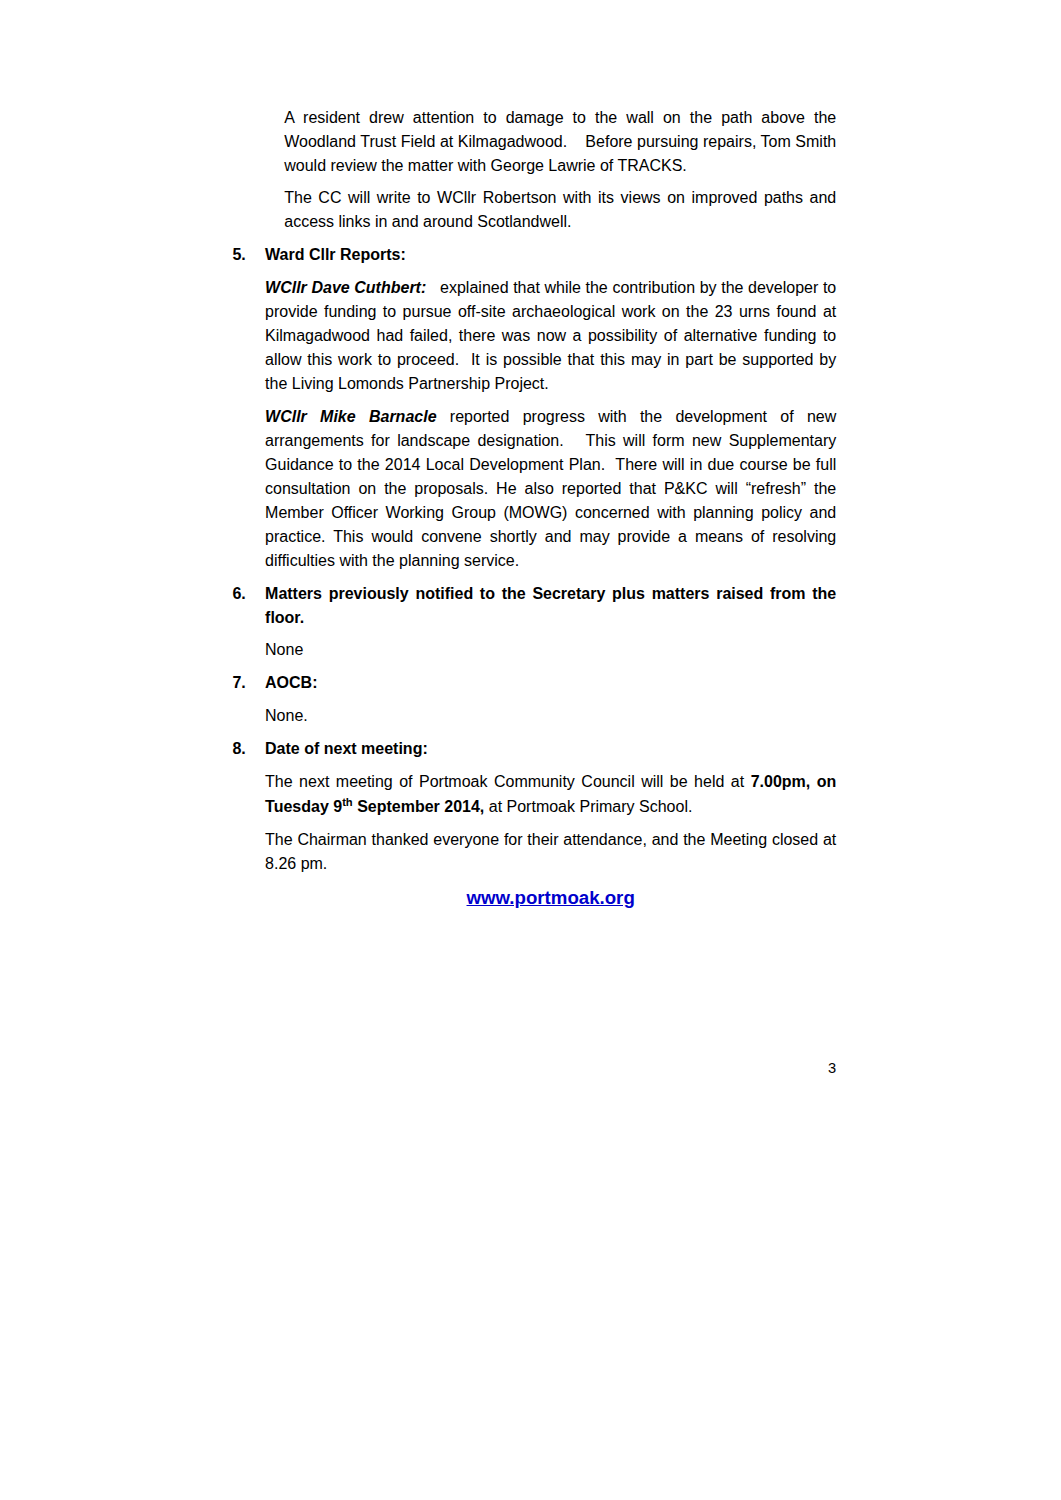A resident drew attention to damage to the wall on the path above the Woodland Trust Field at Kilmagadwood. Before pursuing repairs, Tom Smith would review the matter with George Lawrie of TRACKS.
The CC will write to WCllr Robertson with its views on improved paths and access links in and around Scotlandwell.
Ward Cllr Reports:
WCllr Dave Cuthbert: explained that while the contribution by the developer to provide funding to pursue off-site archaeological work on the 23 urns found at Kilmagadwood had failed, there was now a possibility of alternative funding to allow this work to proceed. It is possible that this may in part be supported by the Living Lomonds Partnership Project.
WCllr Mike Barnacle reported progress with the development of new arrangements for landscape designation. This will form new Supplementary Guidance to the 2014 Local Development Plan. There will in due course be full consultation on the proposals. He also reported that P&KC will “refresh” the Member Officer Working Group (MOWG) concerned with planning policy and practice. This would convene shortly and may provide a means of resolving difficulties with the planning service.
Matters previously notified to the Secretary plus matters raised from the floor.
None
AOCB:
None.
Date of next meeting:
The next meeting of Portmoak Community Council will be held at 7.00pm, on Tuesday 9th September 2014, at Portmoak Primary School.
The Chairman thanked everyone for their attendance, and the Meeting closed at 8.26 pm.
www.portmoak.org
3